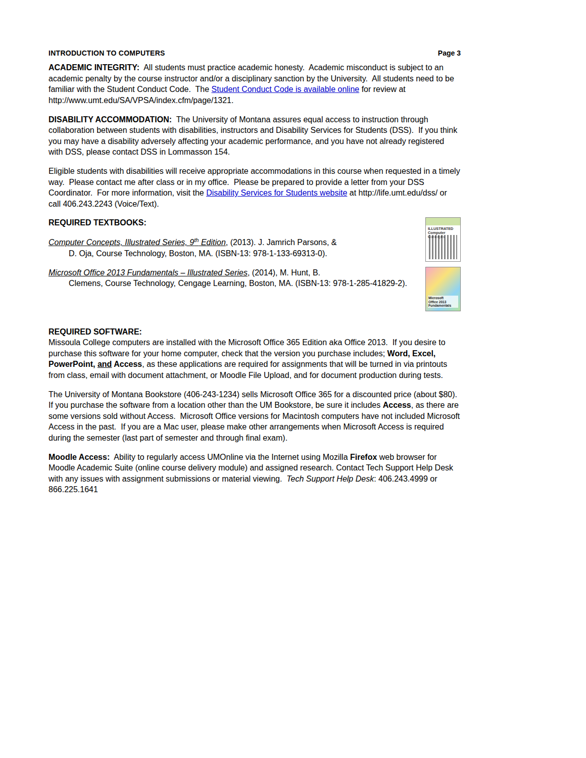INTRODUCTION TO COMPUTERS Page 3
ACADEMIC INTEGRITY: All students must practice academic honesty. Academic misconduct is subject to an academic penalty by the course instructor and/or a disciplinary sanction by the University. All students need to be familiar with the Student Conduct Code. The Student Conduct Code is available online for review at http://www.umt.edu/SA/VPSA/index.cfm/page/1321.
DISABILITY ACCOMMODATION: The University of Montana assures equal access to instruction through collaboration between students with disabilities, instructors and Disability Services for Students (DSS). If you think you may have a disability adversely affecting your academic performance, and you have not already registered with DSS, please contact DSS in Lommasson 154.
Eligible students with disabilities will receive appropriate accommodations in this course when requested in a timely way. Please contact me after class or in my office. Please be prepared to provide a letter from your DSS Coordinator. For more information, visit the Disability Services for Students website at http://life.umt.edu/dss/ or call 406.243.2243 (Voice/Text).
ILLUSTRATED
Computer Concepts
Microsoft
Office 2013
Fundamentals
REQUIRED TEXTBOOKS:
Computer Concepts, Illustrated Series, 9th Edition, (2013). J. Jamrich Parsons, & D. Oja, Course Technology, Boston, MA. (ISBN-13: 978-1-133-69313-0).
Microsoft Office 2013 Fundamentals – Illustrated Series, (2014), M. Hunt, B. Clemens, Course Technology, Cengage Learning, Boston, MA. (ISBN-13: 978-1-285-41829-2).
REQUIRED SOFTWARE:
Missoula College computers are installed with the Microsoft Office 365 Edition aka Office 2013. If you desire to purchase this software for your home computer, check that the version you purchase includes; Word, Excel, PowerPoint, and Access, as these applications are required for assignments that will be turned in via printouts from class, email with document attachment, or Moodle File Upload, and for document production during tests.
The University of Montana Bookstore (406-243-1234) sells Microsoft Office 365 for a discounted price (about $80). If you purchase the software from a location other than the UM Bookstore, be sure it includes Access, as there are some versions sold without Access. Microsoft Office versions for Macintosh computers have not included Microsoft Access in the past. If you are a Mac user, please make other arrangements when Microsoft Access is required during the semester (last part of semester and through final exam).
Moodle Access: Ability to regularly access UMOnline via the Internet using Mozilla Firefox web browser for Moodle Academic Suite (online course delivery module) and assigned research. Contact Tech Support Help Desk with any issues with assignment submissions or material viewing. Tech Support Help Desk: 406.243.4999 or 866.225.1641